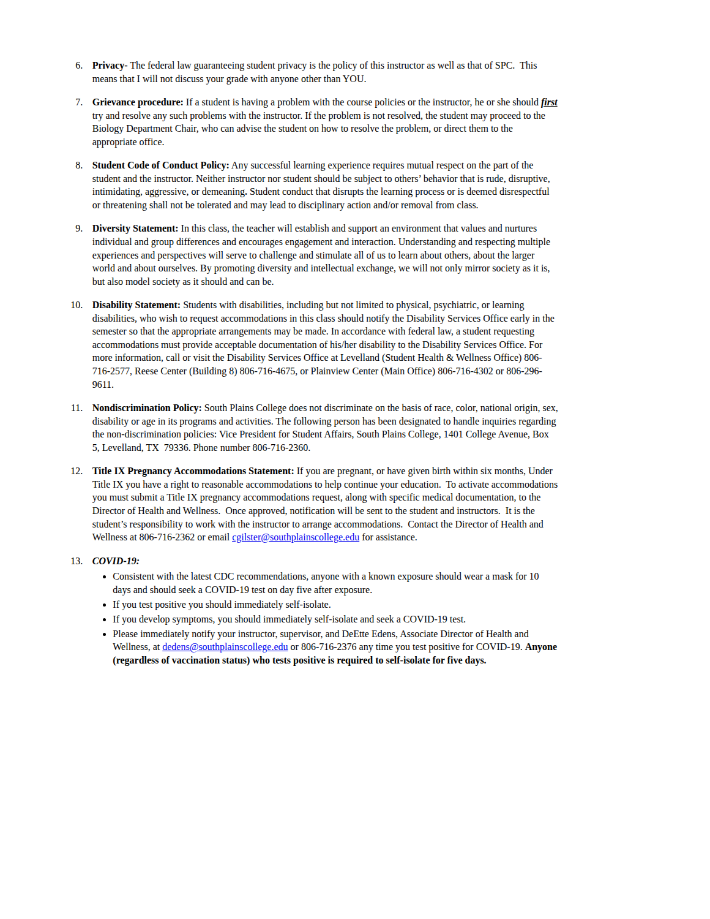Privacy- The federal law guaranteeing student privacy is the policy of this instructor as well as that of SPC. This means that I will not discuss your grade with anyone other than YOU.
Grievance procedure: If a student is having a problem with the course policies or the instructor, he or she should first try and resolve any such problems with the instructor. If the problem is not resolved, the student may proceed to the Biology Department Chair, who can advise the student on how to resolve the problem, or direct them to the appropriate office.
Student Code of Conduct Policy: Any successful learning experience requires mutual respect on the part of the student and the instructor. Neither instructor nor student should be subject to others’ behavior that is rude, disruptive, intimidating, aggressive, or demeaning. Student conduct that disrupts the learning process or is deemed disrespectful or threatening shall not be tolerated and may lead to disciplinary action and/or removal from class.
Diversity Statement: In this class, the teacher will establish and support an environment that values and nurtures individual and group differences and encourages engagement and interaction. Understanding and respecting multiple experiences and perspectives will serve to challenge and stimulate all of us to learn about others, about the larger world and about ourselves. By promoting diversity and intellectual exchange, we will not only mirror society as it is, but also model society as it should and can be.
Disability Statement: Students with disabilities, including but not limited to physical, psychiatric, or learning disabilities, who wish to request accommodations in this class should notify the Disability Services Office early in the semester so that the appropriate arrangements may be made. In accordance with federal law, a student requesting accommodations must provide acceptable documentation of his/her disability to the Disability Services Office. For more information, call or visit the Disability Services Office at Levelland (Student Health & Wellness Office) 806-716-2577, Reese Center (Building 8) 806-716-4675, or Plainview Center (Main Office) 806-716-4302 or 806-296-9611.
Nondiscrimination Policy: South Plains College does not discriminate on the basis of race, color, national origin, sex, disability or age in its programs and activities. The following person has been designated to handle inquiries regarding the non-discrimination policies: Vice President for Student Affairs, South Plains College, 1401 College Avenue, Box 5, Levelland, TX 79336. Phone number 806-716-2360.
Title IX Pregnancy Accommodations Statement: If you are pregnant, or have given birth within six months, Under Title IX you have a right to reasonable accommodations to help continue your education. To activate accommodations you must submit a Title IX pregnancy accommodations request, along with specific medical documentation, to the Director of Health and Wellness. Once approved, notification will be sent to the student and instructors. It is the student’s responsibility to work with the instructor to arrange accommodations. Contact the Director of Health and Wellness at 806-716-2362 or email cgilster@southplainscollege.edu for assistance.
COVID-19:
Consistent with the latest CDC recommendations, anyone with a known exposure should wear a mask for 10 days and should seek a COVID-19 test on day five after exposure.
If you test positive you should immediately self-isolate.
If you develop symptoms, you should immediately self-isolate and seek a COVID-19 test.
Please immediately notify your instructor, supervisor, and DeEtte Edens, Associate Director of Health and Wellness, at dedens@southplainscollege.edu or 806-716-2376 any time you test positive for COVID-19. Anyone (regardless of vaccination status) who tests positive is required to self-isolate for five days.